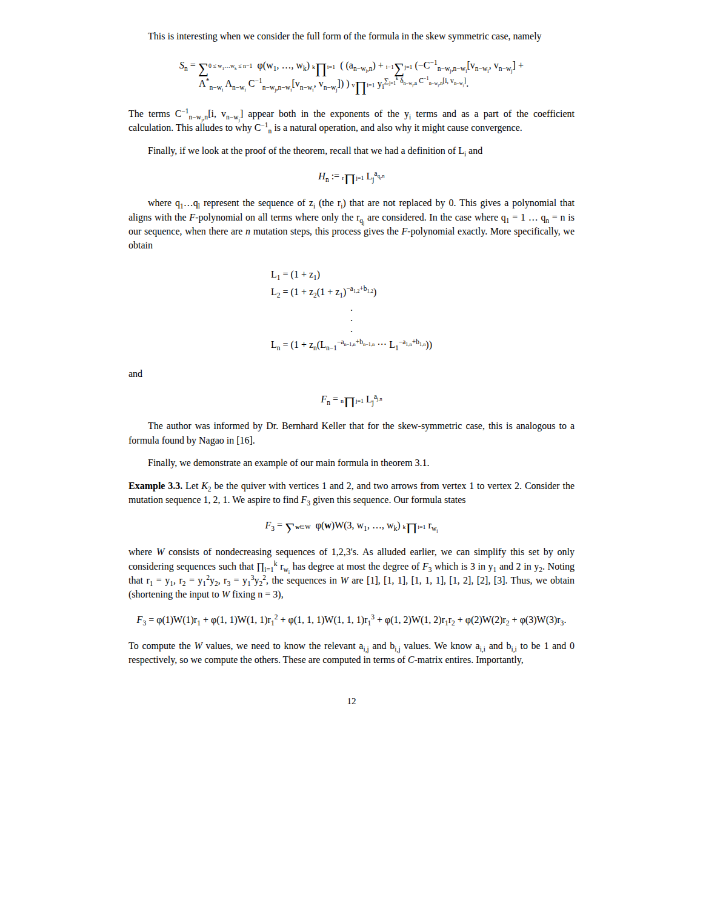This is interesting when we consider the full form of the formula in the skew symmetric case, namely
Sn = ∑0 ≤ w1…wk ≤ n−1 φ(w1, …, wk) k∏i=1 ( (an−wi,n) + i−1∑j=1 (−C−1n−wj,n−wi[vn−wi, vn−wj] +
A*n−wi An−wi C−1n−wj,n−wi[vn−wi, vn−wj]) ) v∏i=1 yi∑j=1k δn−wj,n C−1n−wj,n[i, vn−wj].
The terms C−1n−wj,n[i, vn−wj] appear both in the exponents of the yi terms and as a part of the coefficient calculation. This alludes to why C−1n is a natural operation, and also why it might cause convergence.
Finally, if we look at the proof of the theorem, recall that we had a definition of Li and
Hn := r∏j=1 Ljaqj,n
where q1…ql represent the sequence of zi (the ri) that are not replaced by 0. This gives a polynomial that aligns with the F-polynomial on all terms where only the rqj are considered. In the case where q1 = 1 … qn = n is our sequence, when there are n mutation steps, this process gives the F-polynomial exactly. More specifically, we obtain
L1 = (1 + z1)
L2 = (1 + z2(1 + z1)−a1,2+b1,2)
...
Ln = (1 + zn(Ln−1−an−1,n+bn−1,n ··· L1−a1,n+b1,n))
and
Fn = n∏j=1 Ljaj,n
The author was informed by Dr. Bernhard Keller that for the skew-symmetric case, this is analogous to a formula found by Nagao in [16].
Finally, we demonstrate an example of our main formula in theorem 3.1.
Example 3.3. Let K2 be the quiver with vertices 1 and 2, and two arrows from vertex 1 to vertex 2. Consider the mutation sequence 1, 2, 1. We aspire to find F3 given this sequence. Our formula states
F3 = ∑w∈W φ(w)W(3, w1, …, wk) k∏i=1 rwi
where W consists of nondecreasing sequences of 1,2,3's. As alluded earlier, we can simplify this set by only considering sequences such that ∏i=1k rwi has degree at most the degree of F3 which is 3 in y1 and 2 in y2. Noting that r1 = y1, r2 = y12y2, r3 = y13y22, the sequences in W are [1], [1, 1], [1, 1, 1], [1, 2], [2], [3]. Thus, we obtain (shortening the input to W fixing n = 3),
F3 = φ(1)W(1)r1 + φ(1, 1)W(1, 1)r12 + φ(1, 1, 1)W(1, 1, 1)r13 + φ(1, 2)W(1, 2)r1r2 + φ(2)W(2)r2 + φ(3)W(3)r3.
To compute the W values, we need to know the relevant ai,j and bi,j values. We know ai,i and bi,i to be 1 and 0 respectively, so we compute the others. These are computed in terms of C-matrix entires. Importantly,
12